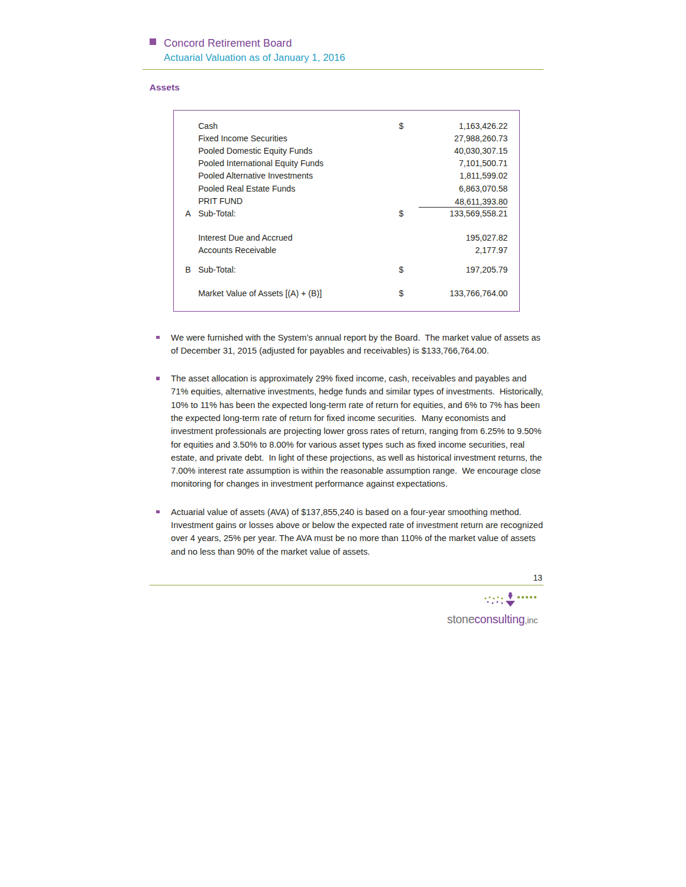Concord Retirement Board
Actuarial Valuation as of January 1, 2016
Assets
| | Cash | $ | 1,163,426.22 |
| | Fixed Income Securities | | 27,988,260.73 |
| | Pooled Domestic Equity Funds | | 40,030,307.15 |
| | Pooled International Equity Funds | | 7,101,500.71 |
| | Pooled Alternative Investments | | 1,811,599.02 |
| | Pooled Real Estate Funds | | 6,863,070.58 |
| | PRIT FUND | | 48,611,393.80 |
| A | Sub-Total: | $ | 133,569,558.21 |
| | Interest Due and Accrued | | 195,027.82 |
| | Accounts Receivable | | 2,177.97 |
| B | Sub-Total: | $ | 197,205.79 |
| | Market Value of Assets [(A) + (B)] | $ | 133,766,764.00 |
We were furnished with the System’s annual report by the Board. The market value of assets as of December 31, 2015 (adjusted for payables and receivables) is $133,766,764.00.
The asset allocation is approximately 29% fixed income, cash, receivables and payables and 71% equities, alternative investments, hedge funds and similar types of investments. Historically, 10% to 11% has been the expected long-term rate of return for equities, and 6% to 7% has been the expected long-term rate of return for fixed income securities. Many economists and investment professionals are projecting lower gross rates of return, ranging from 6.25% to 9.50% for equities and 3.50% to 8.00% for various asset types such as fixed income securities, real estate, and private debt. In light of these projections, as well as historical investment returns, the 7.00% interest rate assumption is within the reasonable assumption range. We encourage close monitoring for changes in investment performance against expectations.
Actuarial value of assets (AVA) of $137,855,240 is based on a four-year smoothing method. Investment gains or losses above or below the expected rate of investment return are recognized over 4 years, 25% per year. The AVA must be no more than 110% of the market value of assets and no less than 90% of the market value of assets.
13
stone consulting,inc